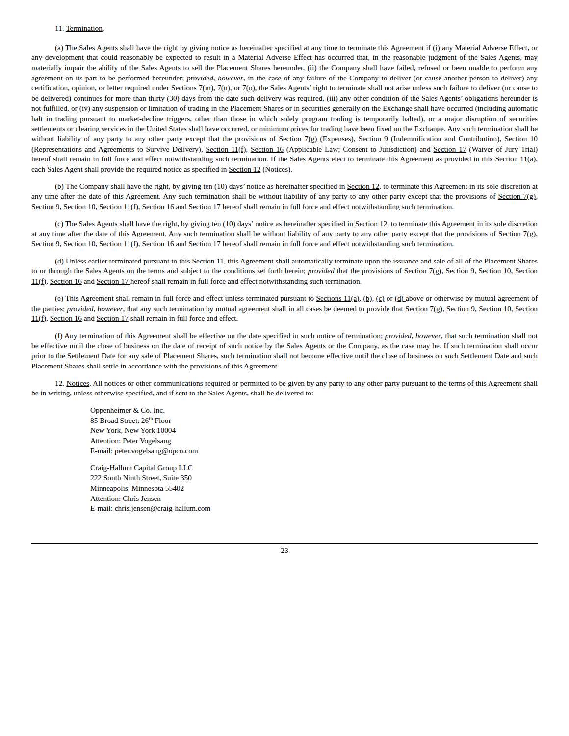11. Termination.
(a) The Sales Agents shall have the right by giving notice as hereinafter specified at any time to terminate this Agreement if (i) any Material Adverse Effect, or any development that could reasonably be expected to result in a Material Adverse Effect has occurred that, in the reasonable judgment of the Sales Agents, may materially impair the ability of the Sales Agents to sell the Placement Shares hereunder, (ii) the Company shall have failed, refused or been unable to perform any agreement on its part to be performed hereunder; provided, however, in the case of any failure of the Company to deliver (or cause another person to deliver) any certification, opinion, or letter required under Sections 7(m), 7(n), or 7(o), the Sales Agents’ right to terminate shall not arise unless such failure to deliver (or cause to be delivered) continues for more than thirty (30) days from the date such delivery was required, (iii) any other condition of the Sales Agents’ obligations hereunder is not fulfilled, or (iv) any suspension or limitation of trading in the Placement Shares or in securities generally on the Exchange shall have occurred (including automatic halt in trading pursuant to market-decline triggers, other than those in which solely program trading is temporarily halted), or a major disruption of securities settlements or clearing services in the United States shall have occurred, or minimum prices for trading have been fixed on the Exchange. Any such termination shall be without liability of any party to any other party except that the provisions of Section 7(g) (Expenses), Section 9 (Indemnification and Contribution), Section 10 (Representations and Agreements to Survive Delivery), Section 11(f), Section 16 (Applicable Law; Consent to Jurisdiction) and Section 17 (Waiver of Jury Trial) hereof shall remain in full force and effect notwithstanding such termination. If the Sales Agents elect to terminate this Agreement as provided in this Section 11(a), each Sales Agent shall provide the required notice as specified in Section 12 (Notices).
(b) The Company shall have the right, by giving ten (10) days’ notice as hereinafter specified in Section 12, to terminate this Agreement in its sole discretion at any time after the date of this Agreement. Any such termination shall be without liability of any party to any other party except that the provisions of Section 7(g), Section 9, Section 10, Section 11(f), Section 16 and Section 17 hereof shall remain in full force and effect notwithstanding such termination.
(c) The Sales Agents shall have the right, by giving ten (10) days’ notice as hereinafter specified in Section 12, to terminate this Agreement in its sole discretion at any time after the date of this Agreement. Any such termination shall be without liability of any party to any other party except that the provisions of Section 7(g), Section 9, Section 10, Section 11(f), Section 16 and Section 17 hereof shall remain in full force and effect notwithstanding such termination.
(d) Unless earlier terminated pursuant to this Section 11, this Agreement shall automatically terminate upon the issuance and sale of all of the Placement Shares to or through the Sales Agents on the terms and subject to the conditions set forth herein; provided that the provisions of Section 7(g), Section 9, Section 10, Section 11(f), Section 16 and Section 17 hereof shall remain in full force and effect notwithstanding such termination.
(e) This Agreement shall remain in full force and effect unless terminated pursuant to Sections 11(a), (b), (c) or (d) above or otherwise by mutual agreement of the parties; provided, however, that any such termination by mutual agreement shall in all cases be deemed to provide that Section 7(g), Section 9, Section 10, Section 11(f), Section 16 and Section 17 shall remain in full force and effect.
(f) Any termination of this Agreement shall be effective on the date specified in such notice of termination; provided, however, that such termination shall not be effective until the close of business on the date of receipt of such notice by the Sales Agents or the Company, as the case may be. If such termination shall occur prior to the Settlement Date for any sale of Placement Shares, such termination shall not become effective until the close of business on such Settlement Date and such Placement Shares shall settle in accordance with the provisions of this Agreement.
12. Notices. All notices or other communications required or permitted to be given by any party to any other party pursuant to the terms of this Agreement shall be in writing, unless otherwise specified, and if sent to the Sales Agents, shall be delivered to:
Oppenheimer & Co. Inc.
85 Broad Street, 26th Floor
New York, New York 10004
Attention: Peter Vogelsang
E-mail: peter.vogelsang@opco.com
Craig-Hallum Capital Group LLC
222 South Ninth Street, Suite 350
Minneapolis, Minnesota 55402
Attention: Chris Jensen
E-mail: chris.jensen@craig-hallum.com
23